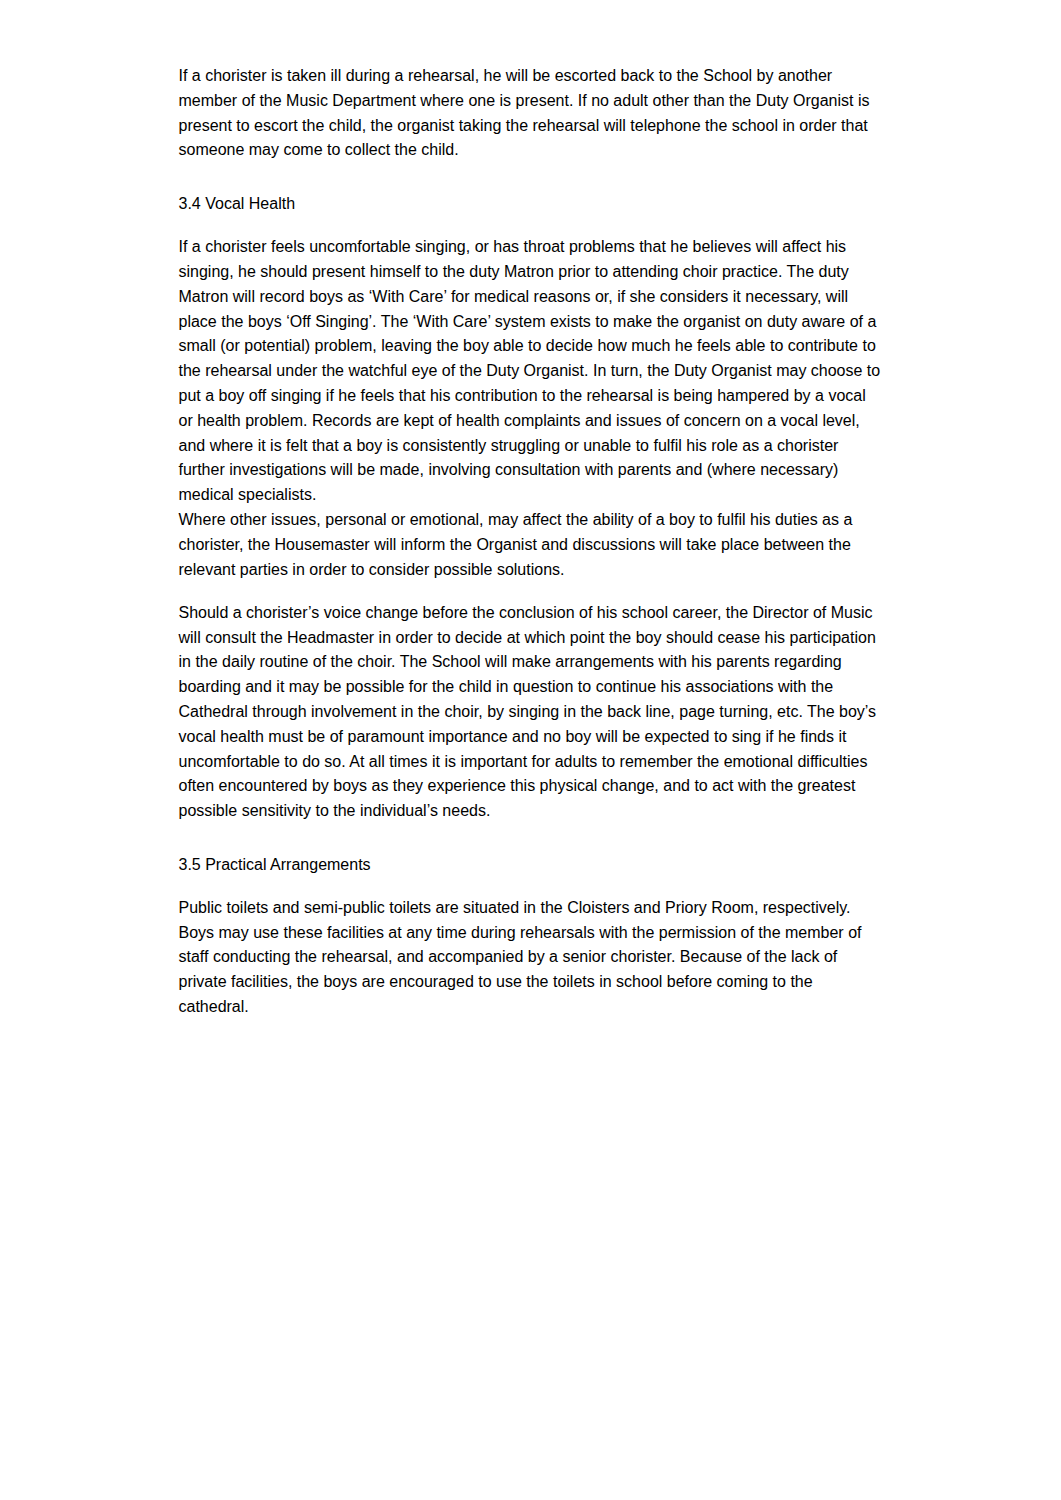If a chorister is taken ill during a rehearsal, he will be escorted back to the School by another member of the Music Department where one is present. If no adult other than the Duty Organist is present to escort the child, the organist taking the rehearsal will telephone the school in order that someone may come to collect the child.
3.4 Vocal Health
If a chorister feels uncomfortable singing, or has throat problems that he believes will affect his singing, he should present himself to the duty Matron prior to attending choir practice. The duty Matron will record boys as ‘With Care’ for medical reasons or, if she considers it necessary, will place the boys ‘Off Singing’. The ‘With Care’ system exists to make the organist on duty aware of a small (or potential) problem, leaving the boy able to decide how much he feels able to contribute to the rehearsal under the watchful eye of the Duty Organist. In turn, the Duty Organist may choose to put a boy off singing if he feels that his contribution to the rehearsal is being hampered by a vocal or health problem. Records are kept of health complaints and issues of concern on a vocal level, and where it is felt that a boy is consistently struggling or unable to fulfil his role as a chorister further investigations will be made, involving consultation with parents and (where necessary) medical specialists.
Where other issues, personal or emotional, may affect the ability of a boy to fulfil his duties as a chorister, the Housemaster will inform the Organist and discussions will take place between the relevant parties in order to consider possible solutions.
Should a chorister’s voice change before the conclusion of his school career, the Director of Music will consult the Headmaster in order to decide at which point the boy should cease his participation in the daily routine of the choir. The School will make arrangements with his parents regarding boarding and it may be possible for the child in question to continue his associations with the Cathedral through involvement in the choir, by singing in the back line, page turning, etc. The boy’s vocal health must be of paramount importance and no boy will be expected to sing if he finds it uncomfortable to do so. At all times it is important for adults to remember the emotional difficulties often encountered by boys as they experience this physical change, and to act with the greatest possible sensitivity to the individual’s needs.
3.5 Practical Arrangements
Public toilets and semi-public toilets are situated in the Cloisters and Priory Room, respectively. Boys may use these facilities at any time during rehearsals with the permission of the member of staff conducting the rehearsal, and accompanied by a senior chorister. Because of the lack of private facilities, the boys are encouraged to use the toilets in school before coming to the cathedral.